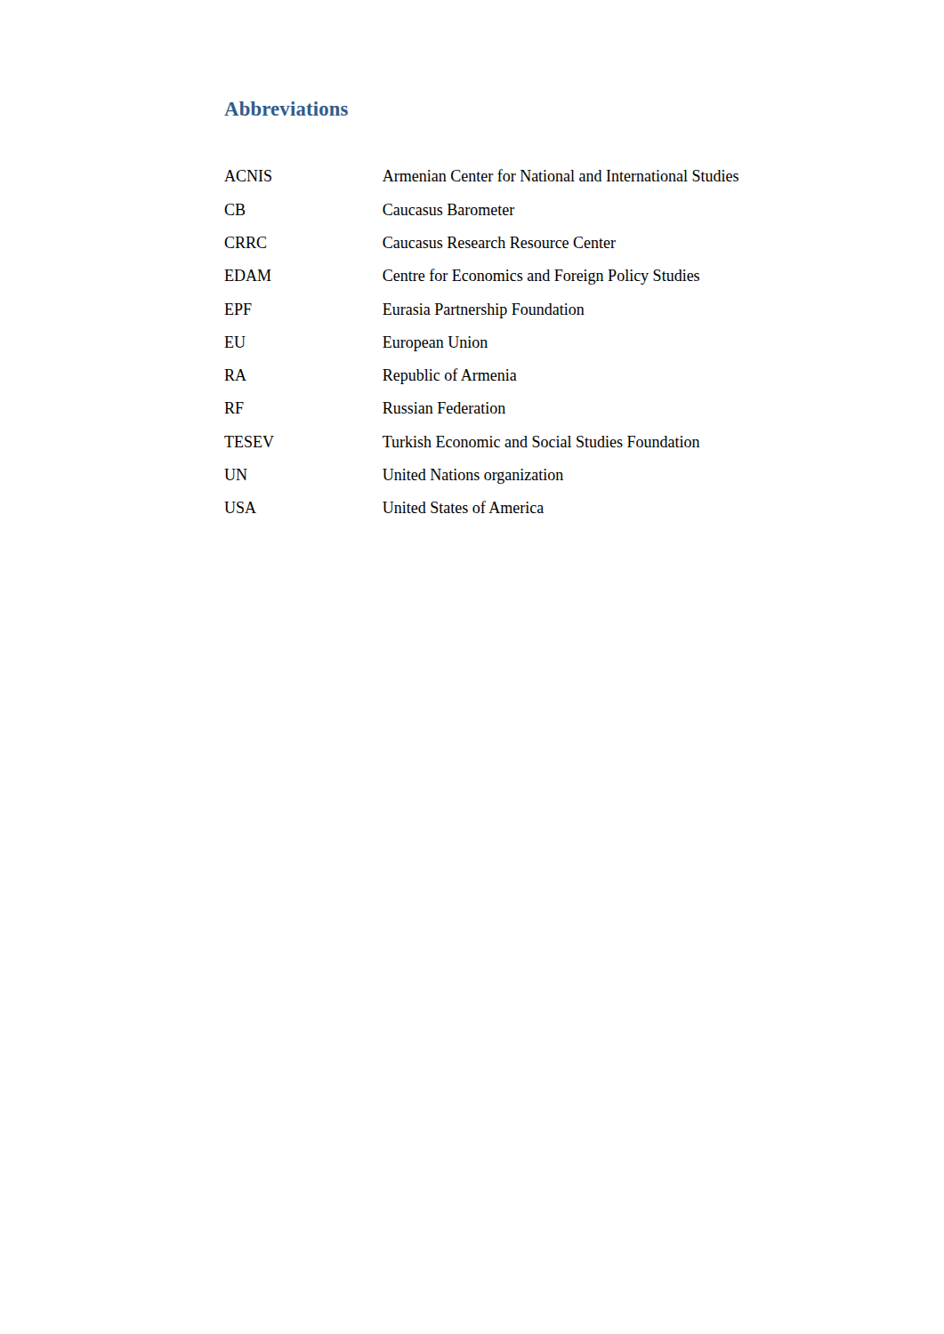Abbreviations
| ACNIS | Armenian Center for National and International Studies |
| CB | Caucasus Barometer |
| CRRC | Caucasus Research Resource Center |
| EDAM | Centre for Economics and Foreign Policy Studies |
| EPF | Eurasia Partnership Foundation |
| EU | European Union |
| RA | Republic of Armenia |
| RF | Russian Federation |
| TESEV | Turkish Economic and Social Studies Foundation |
| UN | United Nations organization |
| USA | United States of America |